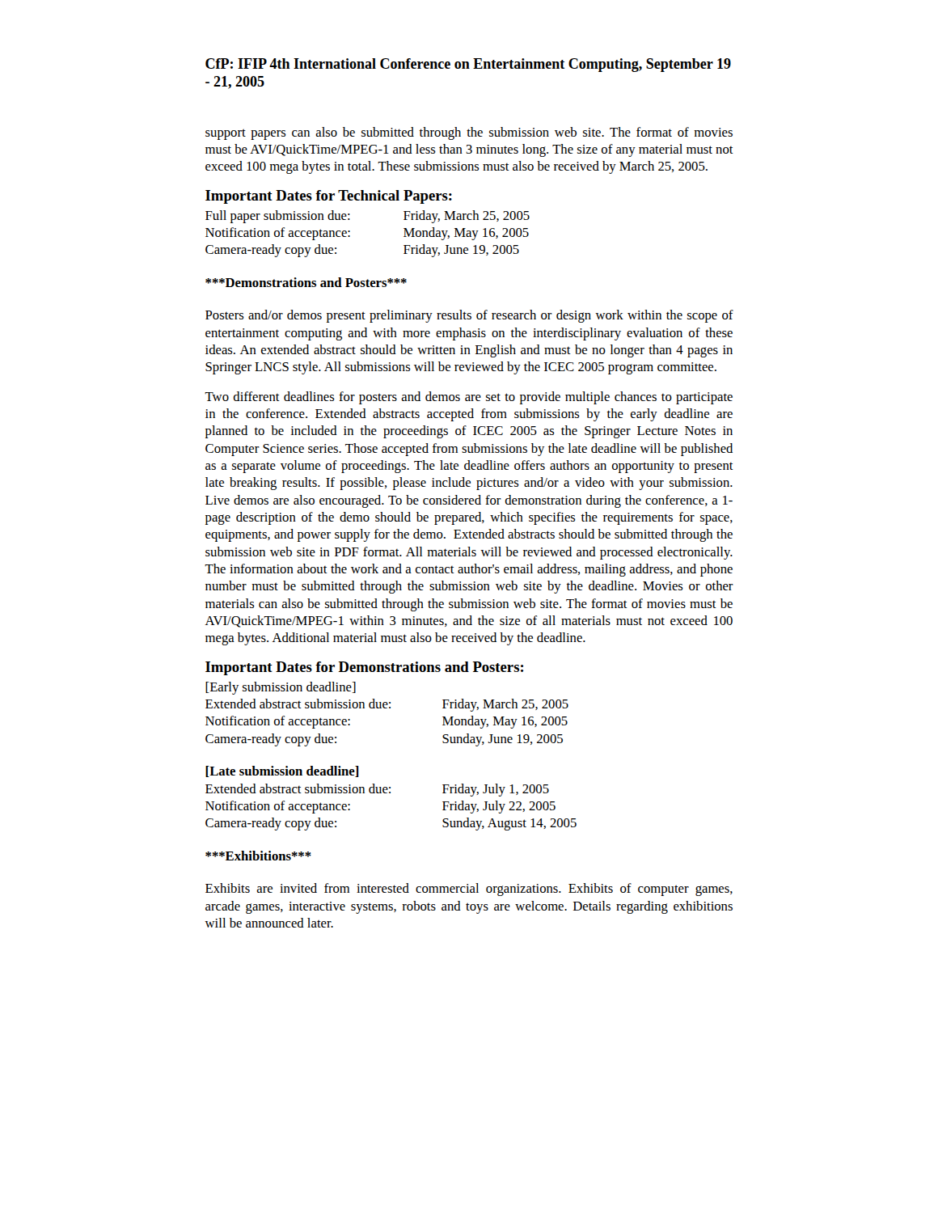CfP: IFIP 4th International Conference on Entertainment Computing, September 19 - 21, 2005
support papers can also be submitted through the submission web site. The format of movies must be AVI/QuickTime/MPEG-1 and less than 3 minutes long. The size of any material must not exceed 100 mega bytes in total. These submissions must also be received by March 25, 2005.
Important Dates for Technical Papers:
Full paper submission due: Friday, March 25, 2005 Notification of acceptance: Monday, May 16, 2005 Camera-ready copy due: Friday, June 19, 2005
***Demonstrations and Posters***
Posters and/or demos present preliminary results of research or design work within the scope of entertainment computing and with more emphasis on the interdisciplinary evaluation of these ideas. An extended abstract should be written in English and must be no longer than 4 pages in Springer LNCS style. All submissions will be reviewed by the ICEC 2005 program committee.
Two different deadlines for posters and demos are set to provide multiple chances to participate in the conference. Extended abstracts accepted from submissions by the early deadline are planned to be included in the proceedings of ICEC 2005 as the Springer Lecture Notes in Computer Science series. Those accepted from submissions by the late deadline will be published as a separate volume of proceedings. The late deadline offers authors an opportunity to present late breaking results. If possible, please include pictures and/or a video with your submission. Live demos are also encouraged. To be considered for demonstration during the conference, a 1-page description of the demo should be prepared, which specifies the requirements for space, equipments, and power supply for the demo. Extended abstracts should be submitted through the submission web site in PDF format. All materials will be reviewed and processed electronically. The information about the work and a contact author's email address, mailing address, and phone number must be submitted through the submission web site by the deadline. Movies or other materials can also be submitted through the submission web site. The format of movies must be AVI/QuickTime/MPEG-1 within 3 minutes, and the size of all materials must not exceed 100 mega bytes. Additional material must also be received by the deadline.
Important Dates for Demonstrations and Posters:
[Early submission deadline]
Extended abstract submission due: Friday, March 25, 2005 Notification of acceptance: Monday, May 16, 2005 Camera-ready copy due: Sunday, June 19, 2005
[Late submission deadline]
Extended abstract submission due: Friday, July 1, 2005 Notification of acceptance: Friday, July 22, 2005 Camera-ready copy due: Sunday, August 14, 2005
***Exhibitions***
Exhibits are invited from interested commercial organizations. Exhibits of computer games, arcade games, interactive systems, robots and toys are welcome. Details regarding exhibitions will be announced later.